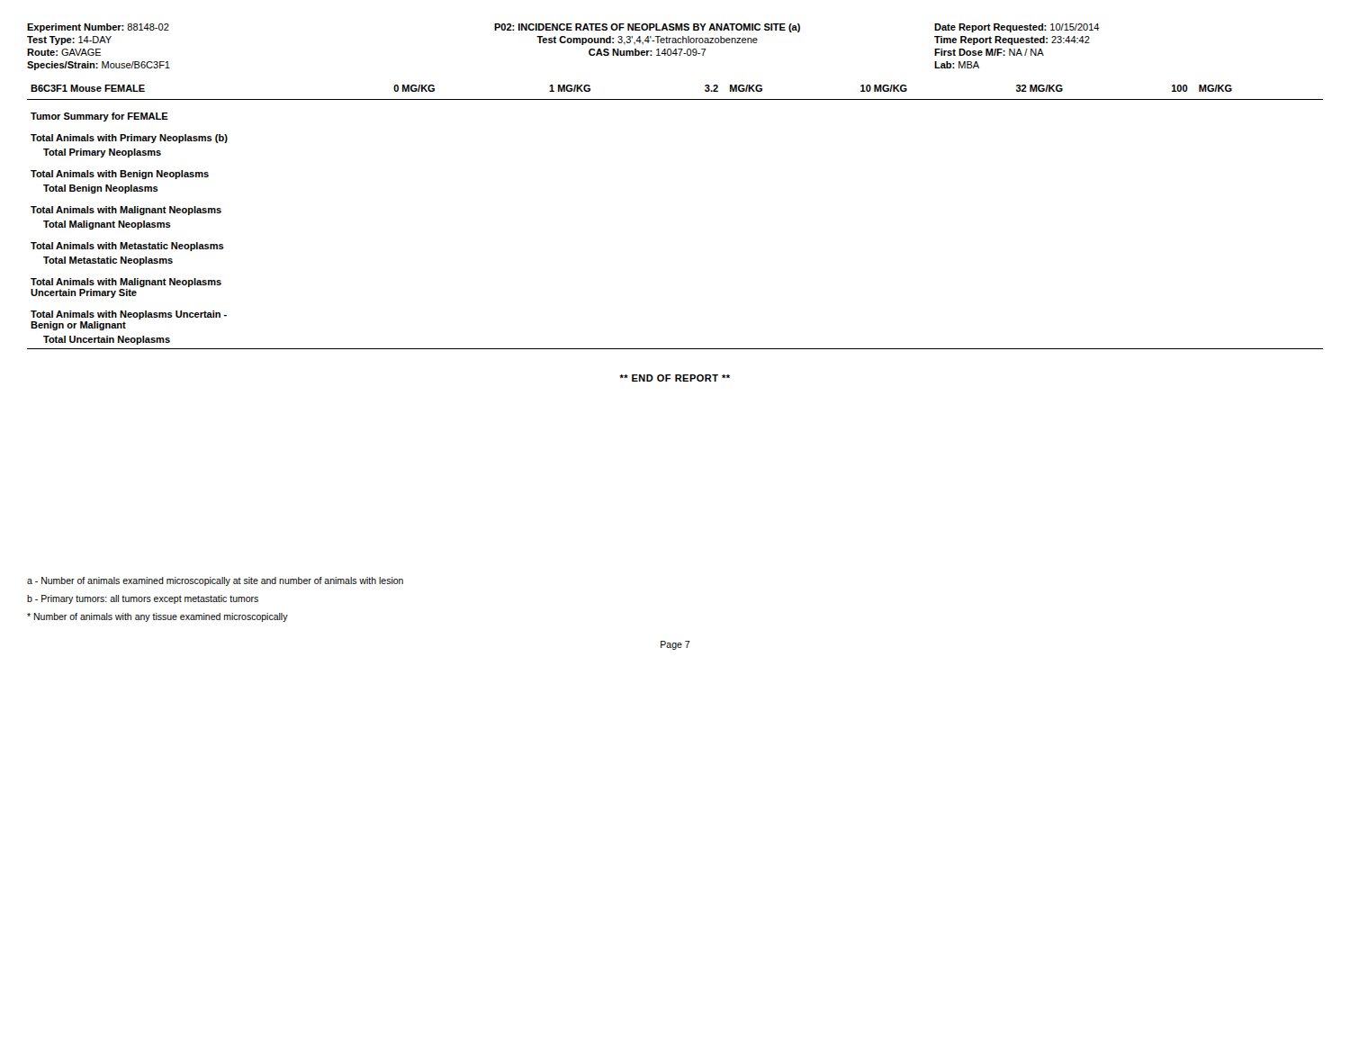| Experiment Number: 88148-02 | P02: INCIDENCE RATES OF NEOPLASMS BY ANATOMIC SITE (a) | Date Report Requested: 10/15/2014 |
| Test Type: 14-DAY | Test Compound: 3,3',4,4'-Tetrachloroazobenzene | Time Report Requested: 23:44:42 |
| Route: GAVAGE | CAS Number: 14047-09-7 | First Dose M/F: NA / NA |
| Species/Strain: Mouse/B6C3F1 | | Lab: MBA |
| B6C3F1 Mouse FEMALE | 0 MG/KG | 1 MG/KG | 3.2 MG/KG | 10 MG/KG | 32 MG/KG | 100 MG/KG |
| Tumor Summary for FEMALE |
| Total Animals with Primary Neoplasms (b) |
| Total Primary Neoplasms |
| Total Animals with Benign Neoplasms |
| Total Benign Neoplasms |
| Total Animals with Malignant Neoplasms |
| Total Malignant Neoplasms |
| Total Animals with Metastatic Neoplasms |
| Total Metastatic Neoplasms |
| Total Animals with Malignant Neoplasms Uncertain Primary Site |
| Total Animals with Neoplasms Uncertain - Benign or Malignant |
| Total Uncertain Neoplasms |
** END OF REPORT **
a - Number of animals examined microscopically at site and number of animals with lesion
b - Primary tumors: all tumors except metastatic tumors
* Number of animals with any tissue examined microscopically
Page 7